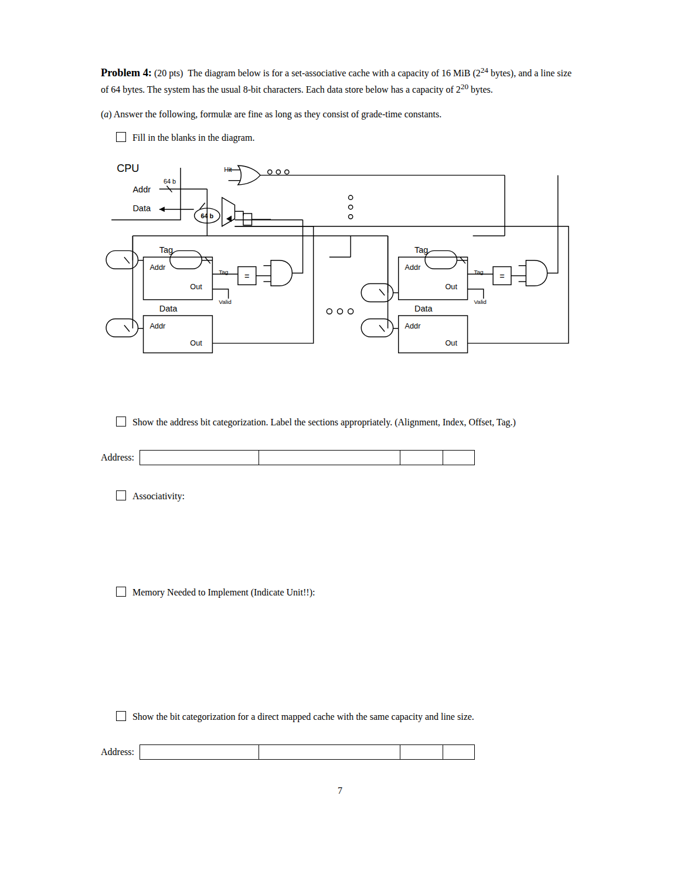Problem 4: (20 pts) The diagram below is for a set-associative cache with a capacity of 16 MiB (224 bytes), and a line size of 64 bytes. The system has the usual 8-bit characters. Each data store below has a capacity of 220 bytes.
(a) Answer the following, formulæ are fine as long as they consist of grade-time constants.
Fill in the blanks in the diagram.
CPU Addr Data 64 b Hit 64 b Tag Addr Out Tag Valid = Data Addr Out Tag Addr Out Tag Valid = Data Addr Out
Show the address bit categorization. Label the sections appropriately. (Alignment, Index, Offset, Tag.)
Address:
Associativity:
Memory Needed to Implement (Indicate Unit!!):
Show the bit categorization for a direct mapped cache with the same capacity and line size.
Address:
7